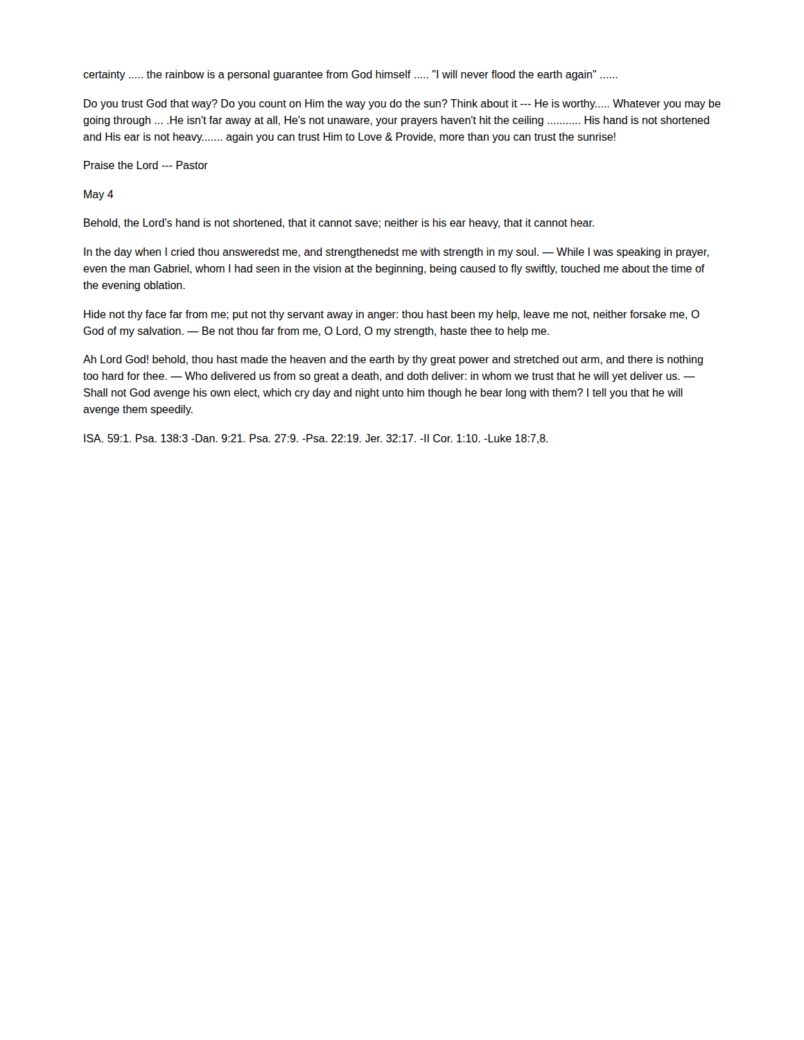certainty ..... the rainbow is a personal guarantee from God himself ..... "I will never flood the earth again" ......
Do you trust God that way? Do you count on Him the way you do the sun? Think about it --- He is worthy..... Whatever you may be going through ... .He isn't far away at all, He's not unaware, your prayers haven't hit the ceiling ........... His hand is not shortened and His ear is not heavy....... again you can trust Him to Love & Provide, more than you can trust the sunrise!
Praise the Lord --- Pastor
May 4
Behold, the Lord's hand is not shortened, that it cannot save; neither is his ear heavy, that it cannot hear.
In the day when I cried thou answeredst me, and strengthenedst me with strength in my soul. — While I was speaking in prayer, even the man Gabriel, whom I had seen in the vision at the beginning, being caused to fly swiftly, touched me about the time of the evening oblation.
Hide not thy face far from me; put not thy servant away in anger: thou hast been my help, leave me not, neither forsake me, O God of my salvation. — Be not thou far from me, O Lord, O my strength, haste thee to help me.
Ah Lord God! behold, thou hast made the heaven and the earth by thy great power and stretched out arm, and there is nothing too hard for thee. — Who delivered us from so great a death, and doth deliver: in whom we trust that he will yet deliver us. — Shall not God avenge his own elect, which cry day and night unto him though he bear long with them? I tell you that he will avenge them speedily.
ISA. 59:1. Psa. 138:3 -Dan. 9:21. Psa. 27:9. -Psa. 22:19. Jer. 32:17. -II Cor. 1:10. -Luke 18:7,8.